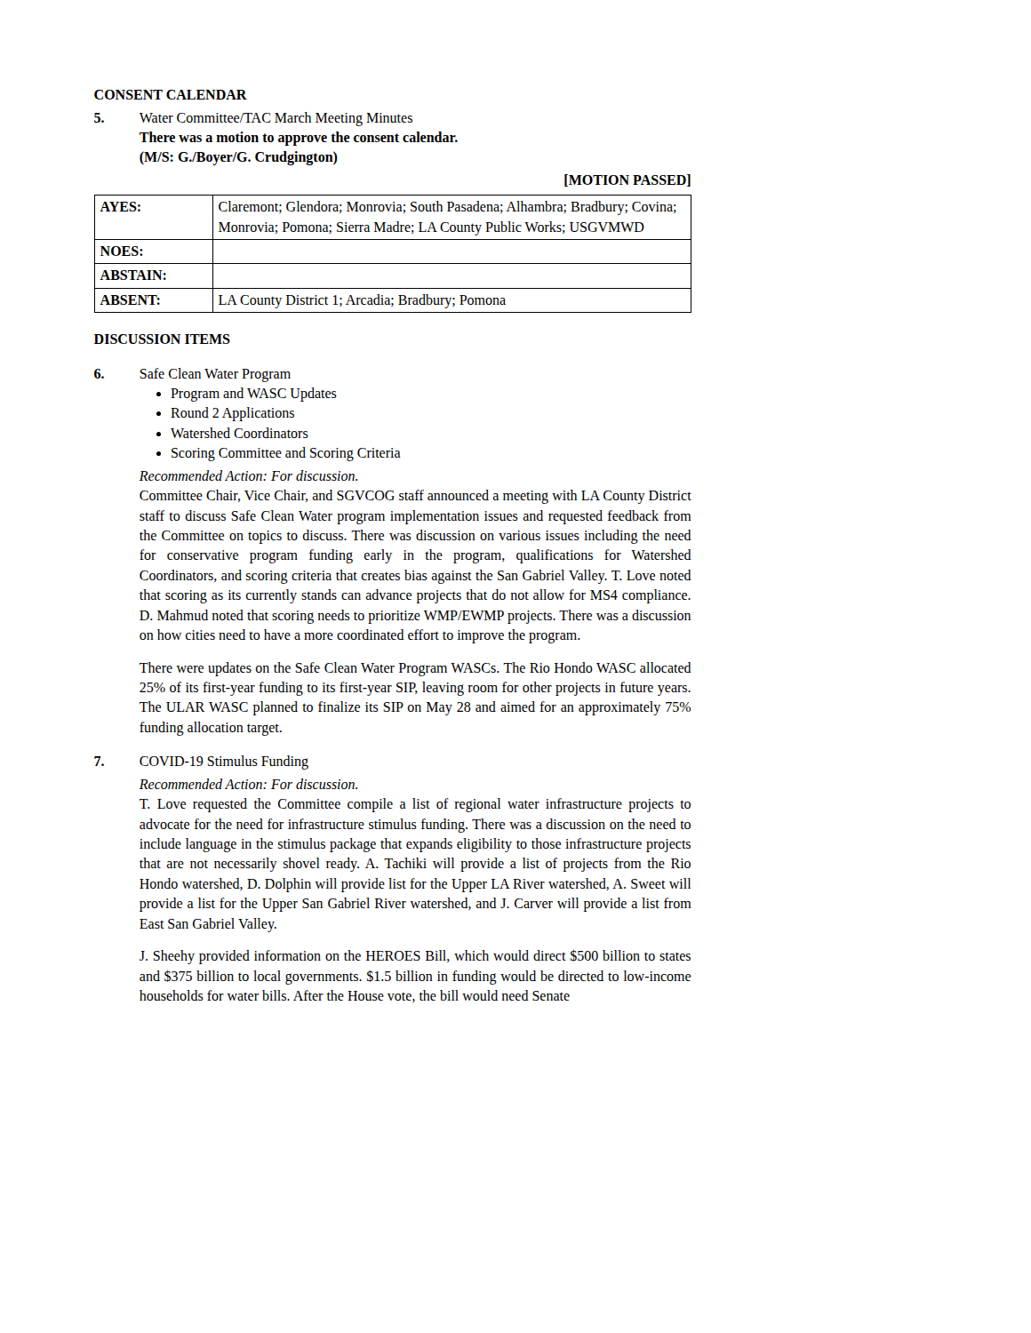CONSENT CALENDAR
5.
Water Committee/TAC March Meeting Minutes
There was a motion to approve the consent calendar.
(M/S: G./Boyer/G. Crudgington)
[MOTION PASSED]
| AYES: | Claremont; Glendora; Monrovia; South Pasadena; Alhambra; Bradbury; Covina; Monrovia; Pomona; Sierra Madre; LA County Public Works; USGVMWD |
| NOES: | |
| ABSTAIN: | |
| ABSENT: | LA County District 1; Arcadia; Bradbury; Pomona |
DISCUSSION ITEMS
6.
Safe Clean Water Program
Program and WASC Updates
Round 2 Applications
Watershed Coordinators
Scoring Committee and Scoring Criteria
Recommended Action: For discussion.
Committee Chair, Vice Chair, and SGVCOG staff announced a meeting with LA County District staff to discuss Safe Clean Water program implementation issues and requested feedback from the Committee on topics to discuss. There was discussion on various issues including the need for conservative program funding early in the program, qualifications for Watershed Coordinators, and scoring criteria that creates bias against the San Gabriel Valley. T. Love noted that scoring as its currently stands can advance projects that do not allow for MS4 compliance. D. Mahmud noted that scoring needs to prioritize WMP/EWMP projects. There was a discussion on how cities need to have a more coordinated effort to improve the program.
There were updates on the Safe Clean Water Program WASCs. The Rio Hondo WASC allocated 25% of its first-year funding to its first-year SIP, leaving room for other projects in future years. The ULAR WASC planned to finalize its SIP on May 28 and aimed for an approximately 75% funding allocation target.
7.
COVID-19 Stimulus Funding
Recommended Action: For discussion.
T. Love requested the Committee compile a list of regional water infrastructure projects to advocate for the need for infrastructure stimulus funding. There was a discussion on the need to include language in the stimulus package that expands eligibility to those infrastructure projects that are not necessarily shovel ready. A. Tachiki will provide a list of projects from the Rio Hondo watershed, D. Dolphin will provide list for the Upper LA River watershed, A. Sweet will provide a list for the Upper San Gabriel River watershed, and J. Carver will provide a list from East San Gabriel Valley.
J. Sheehy provided information on the HEROES Bill, which would direct $500 billion to states and $375 billion to local governments. $1.5 billion in funding would be directed to low-income households for water bills. After the House vote, the bill would need Senate